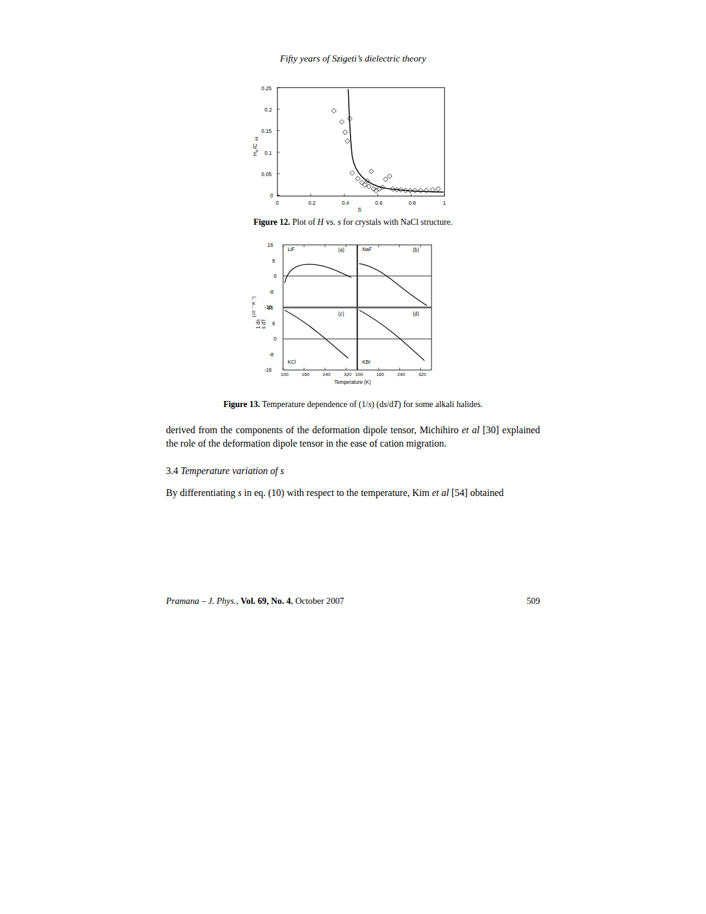Fifty years of Szigeti’s dielectric theory
Figure 12. Plot of H vs. s for crystals with NaCl structure.
Figure 13. Temperature dependence of (1/s) (ds/dT) for some alkali halides.
derived from the components of the deformation dipole tensor, Michihiro et al [30] explained the role of the deformation dipole tensor in the ease of cation migration.
3.4 Temperature variation of s
By differentiating s in eq. (10) with respect to the temperature, Kim et al [54] obtained
Pramana – J. Phys., Vol. 69, No. 4, October 2007 509